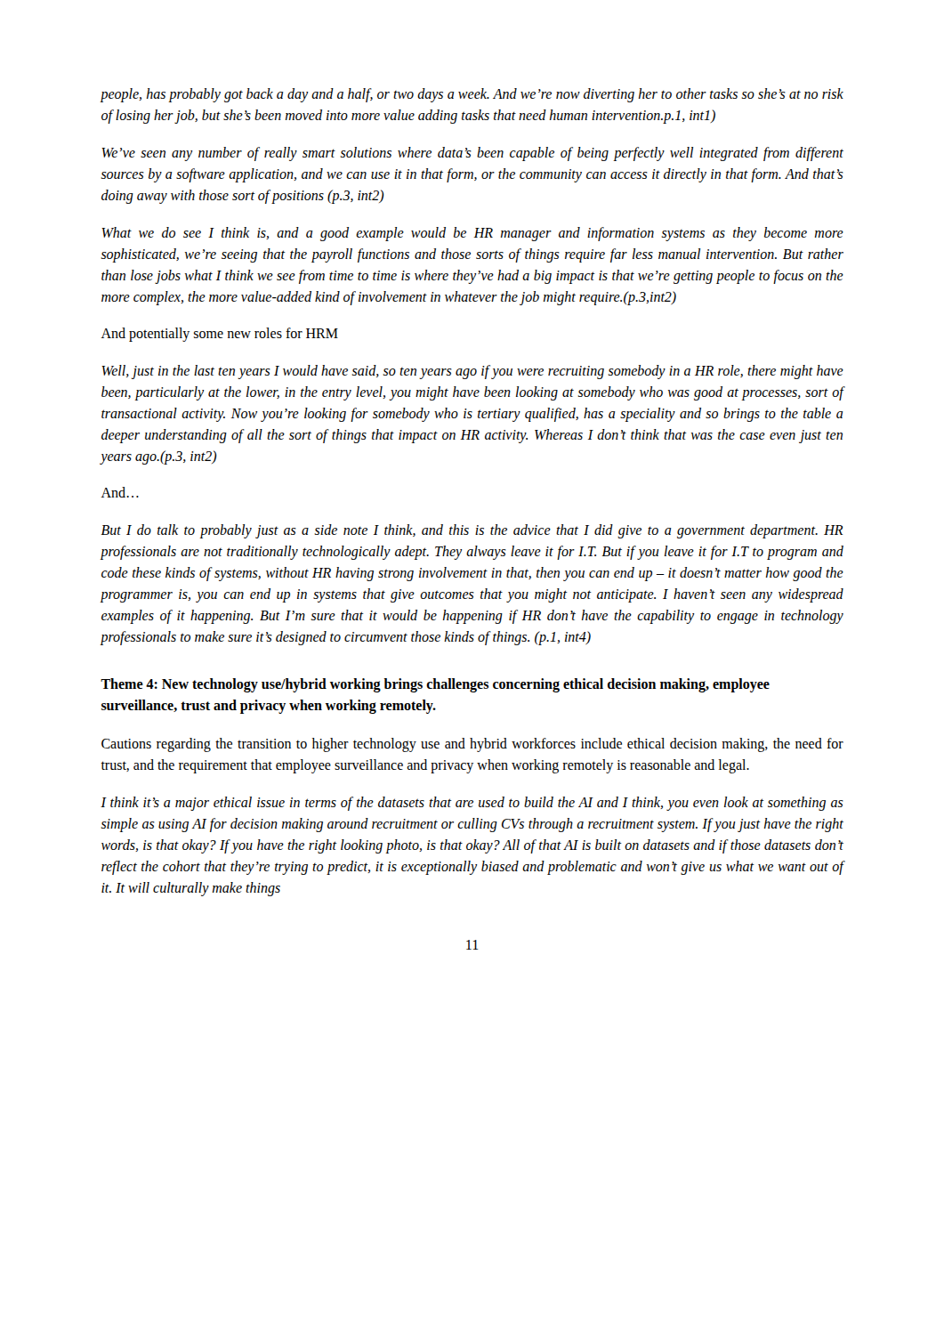people, has probably got back a day and a half, or two days a week. And we’re now diverting her to other tasks so she’s at no risk of losing her job, but she’s been moved into more value adding tasks that need human intervention.p.1, int1)
We’ve seen any number of really smart solutions where data’s been capable of being perfectly well integrated from different sources by a software application, and we can use it in that form, or the community can access it directly in that form. And that’s doing away with those sort of positions (p.3, int2)
What we do see I think is, and a good example would be HR manager and information systems as they become more sophisticated, we’re seeing that the payroll functions and those sorts of things require far less manual intervention. But rather than lose jobs what I think we see from time to time is where they’ve had a big impact is that we’re getting people to focus on the more complex, the more value-added kind of involvement in whatever the job might require.(p.3,int2)
And potentially some new roles for HRM
Well, just in the last ten years I would have said, so ten years ago if you were recruiting somebody in a HR role, there might have been, particularly at the lower, in the entry level, you might have been looking at somebody who was good at processes, sort of transactional activity. Now you’re looking for somebody who is tertiary qualified, has a speciality and so brings to the table a deeper understanding of all the sort of things that impact on HR activity. Whereas I don’t think that was the case even just ten years ago.(p.3, int2)
And…
But I do talk to probably just as a side note I think, and this is the advice that I did give to a government department. HR professionals are not traditionally technologically adept. They always leave it for I.T. But if you leave it for I.T to program and code these kinds of systems, without HR having strong involvement in that, then you can end up – it doesn’t matter how good the programmer is, you can end up in systems that give outcomes that you might not anticipate. I haven’t seen any widespread examples of it happening. But I’m sure that it would be happening if HR don’t have the capability to engage in technology professionals to make sure it’s designed to circumvent those kinds of things. (p.1, int4)
Theme 4: New technology use/hybrid working brings challenges concerning ethical decision making, employee surveillance, trust and privacy when working remotely.
Cautions regarding the transition to higher technology use and hybrid workforces include ethical decision making, the need for trust, and the requirement that employee surveillance and privacy when working remotely is reasonable and legal.
I think it’s a major ethical issue in terms of the datasets that are used to build the AI and I think, you even look at something as simple as using AI for decision making around recruitment or culling CVs through a recruitment system. If you just have the right words, is that okay? If you have the right looking photo, is that okay? All of that AI is built on datasets and if those datasets don’t reflect the cohort that they’re trying to predict, it is exceptionally biased and problematic and won’t give us what we want out of it. It will culturally make things
11